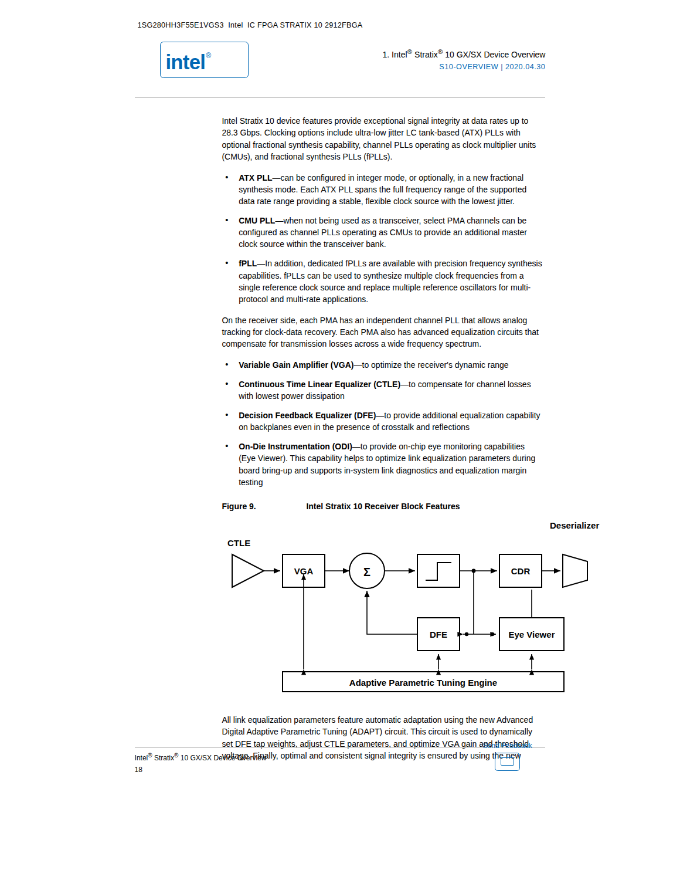1SG280HH3F55E1VGS3 Intel IC FPGA STRATIX 10 2912FBGA
intel®
1. Intel® Stratix® 10 GX/SX Device Overview
S10-OVERVIEW | 2020.04.30
Intel Stratix 10 device features provide exceptional signal integrity at data rates up to 28.3 Gbps. Clocking options include ultra-low jitter LC tank-based (ATX) PLLs with optional fractional synthesis capability, channel PLLs operating as clock multiplier units (CMUs), and fractional synthesis PLLs (fPLLs).
ATX PLL—can be configured in integer mode, or optionally, in a new fractional synthesis mode. Each ATX PLL spans the full frequency range of the supported data rate range providing a stable, flexible clock source with the lowest jitter.
CMU PLL—when not being used as a transceiver, select PMA channels can be configured as channel PLLs operating as CMUs to provide an additional master clock source within the transceiver bank.
fPLL—In addition, dedicated fPLLs are available with precision frequency synthesis capabilities. fPLLs can be used to synthesize multiple clock frequencies from a single reference clock source and replace multiple reference oscillators for multi-protocol and multi-rate applications.
On the receiver side, each PMA has an independent channel PLL that allows analog tracking for clock-data recovery. Each PMA also has advanced equalization circuits that compensate for transmission losses across a wide frequency spectrum.
Variable Gain Amplifier (VGA)—to optimize the receiver's dynamic range
Continuous Time Linear Equalizer (CTLE)—to compensate for channel losses with lowest power dissipation
Decision Feedback Equalizer (DFE)—to provide additional equalization capability on backplanes even in the presence of crosstalk and reflections
On-Die Instrumentation (ODI)—to provide on-chip eye monitoring capabilities (Eye Viewer). This capability helps to optimize link equalization parameters during board bring-up and supports in-system link diagnostics and equalization margin testing
Figure 9.
Intel Stratix 10 Receiver Block Features
Deserializer CTLE VGA Σ CDR DFE Eye Viewer Adaptive Parametric Tuning Engine
All link equalization parameters feature automatic adaptation using the new Advanced Digital Adaptive Parametric Tuning (ADAPT) circuit. This circuit is used to dynamically set DFE tap weights, adjust CTLE parameters, and optimize VGA gain and threshold voltage. Finally, optimal and consistent signal integrity is ensured by using the new
Intel® Stratix® 10 GX/SX Device Overview
18
Send Feedback